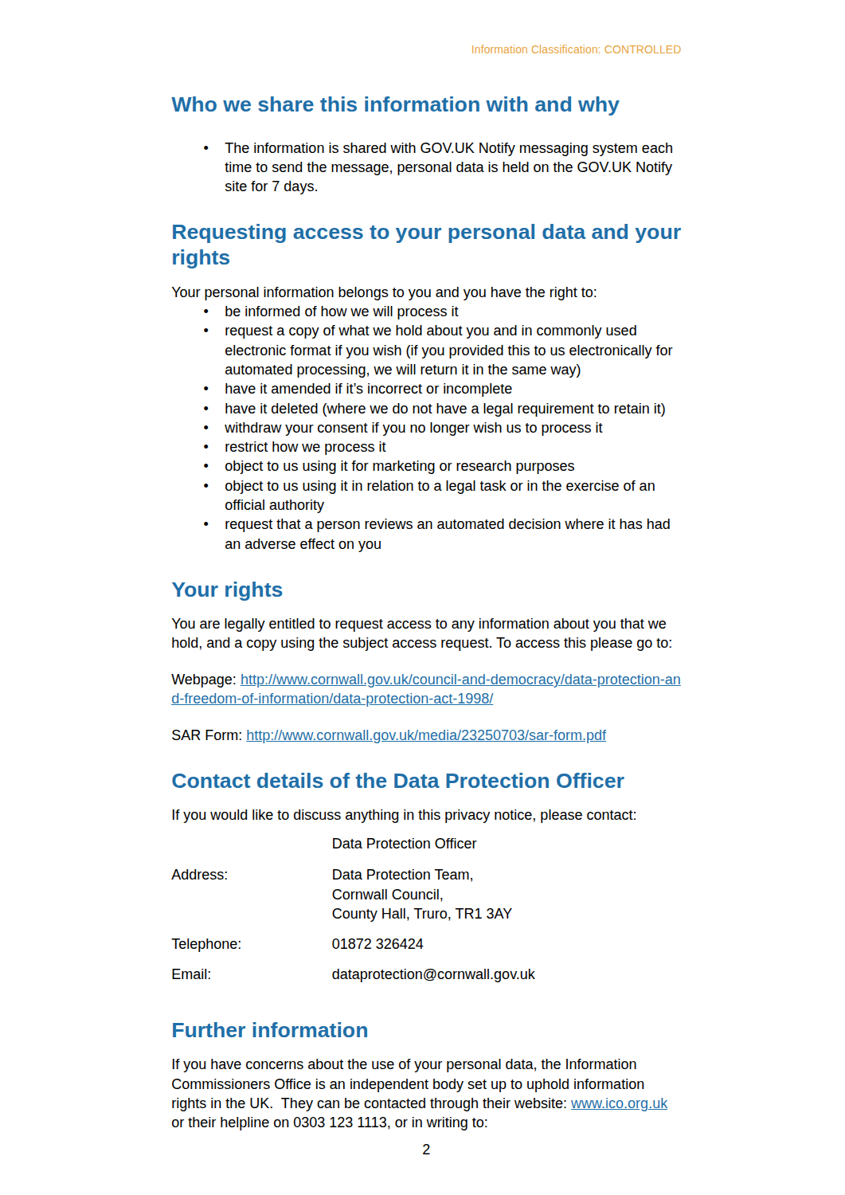Information Classification: CONTROLLED
Who we share this information with and why
The information is shared with GOV.UK Notify messaging system each time to send the message, personal data is held on the GOV.UK Notify site for 7 days.
Requesting access to your personal data and your rights
Your personal information belongs to you and you have the right to:
be informed of how we will process it
request a copy of what we hold about you and in commonly used electronic format if you wish (if you provided this to us electronically for automated processing, we will return it in the same way)
have it amended if it’s incorrect or incomplete
have it deleted (where we do not have a legal requirement to retain it)
withdraw your consent if you no longer wish us to process it
restrict how we process it
object to us using it for marketing or research purposes
object to us using it in relation to a legal task or in the exercise of an official authority
request that a person reviews an automated decision where it has had an adverse effect on you
Your rights
You are legally entitled to request access to any information about you that we hold, and a copy using the subject access request. To access this please go to:
Webpage: http://www.cornwall.gov.uk/council-and-democracy/data-protection-and-freedom-of-information/data-protection-act-1998/
SAR Form: http://www.cornwall.gov.uk/media/23250703/sar-form.pdf
Contact details of the Data Protection Officer
If you would like to discuss anything in this privacy notice, please contact:
Data Protection Officer
| Address: | Data Protection Team, Cornwall Council, County Hall, Truro, TR1 3AY |
| Telephone: | 01872 326424 |
| Email: | dataprotection@cornwall.gov.uk |
Further information
If you have concerns about the use of your personal data, the Information Commissioners Office is an independent body set up to uphold information rights in the UK. They can be contacted through their website: www.ico.org.uk or their helpline on 0303 123 1113, or in writing to:
2